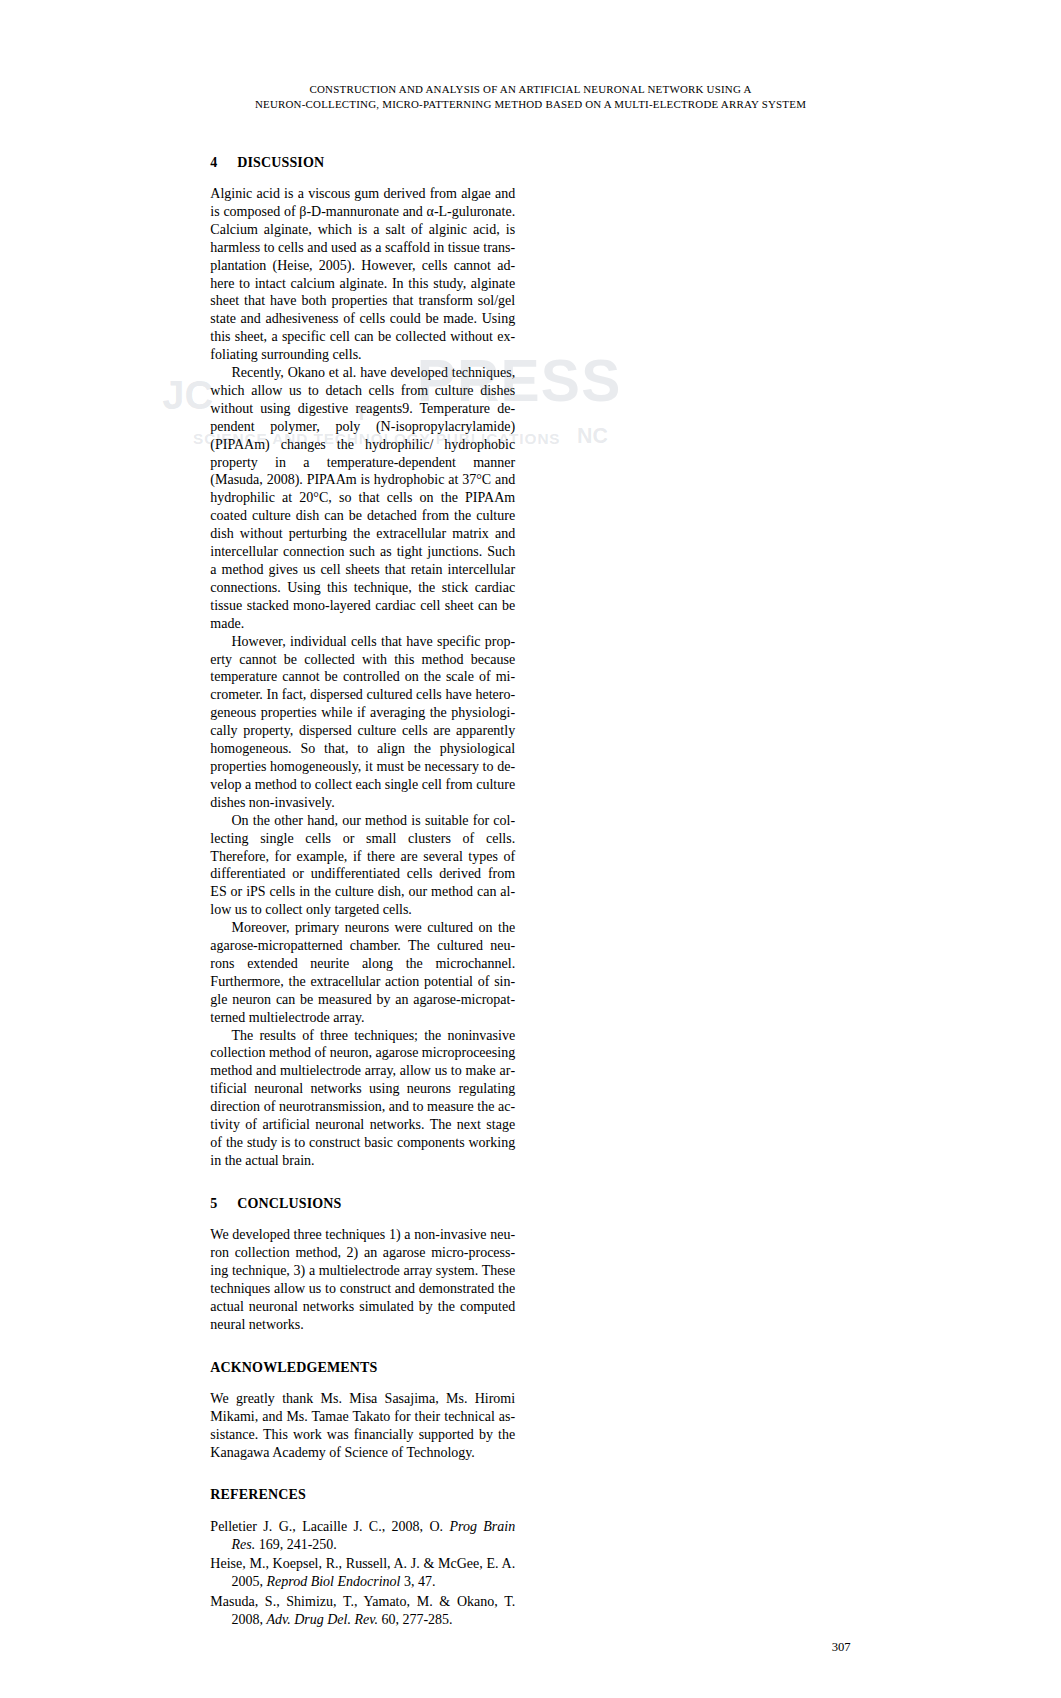CONSTRUCTION AND ANALYSIS OF AN ARTIFICIAL NEURONAL NETWORK USING A NEURON-COLLECTING, MICRO-PATTERNING METHOD BASED ON A MULTI-ELECTRODE ARRAY SYSTEM
PRESS SCIENCE AND TECHNOLOGY PUBLICATIONS JC Y NC
4 DISCUSSION
Alginic acid is a viscous gum derived from algae and is composed of β-D-mannuronate and α-L-guluronate. Calcium alginate, which is a salt of alginic acid, is harmless to cells and used as a scaffold in tissue transplantation (Heise, 2005). However, cells cannot adhere to intact calcium alginate. In this study, alginate sheet that have both properties that transform sol/gel state and adhesiveness of cells could be made. Using this sheet, a specific cell can be collected without exfoliating surrounding cells.
Recently, Okano et al. have developed techniques, which allow us to detach cells from culture dishes without using digestive reagents9. Temperature dependent polymer, poly (N-isopropylacrylamide) (PIPAAm) changes the hydrophilic/ hydrophobic property in a temperature-dependent manner (Masuda, 2008). PIPAAm is hydrophobic at 37°C and hydrophilic at 20°C, so that cells on the PIPAAm coated culture dish can be detached from the culture dish without perturbing the extracellular matrix and intercellular connection such as tight junctions. Such a method gives us cell sheets that retain intercellular connections. Using this technique, the stick cardiac tissue stacked mono-layered cardiac cell sheet can be made.
However, individual cells that have specific property cannot be collected with this method because temperature cannot be controlled on the scale of micrometer. In fact, dispersed cultured cells have heterogeneous properties while if averaging the physiologically property, dispersed culture cells are apparently homogeneous. So that, to align the physiological properties homogeneously, it must be necessary to develop a method to collect each single cell from culture dishes non-invasively.
On the other hand, our method is suitable for collecting single cells or small clusters of cells. Therefore, for example, if there are several types of differentiated or undifferentiated cells derived from ES or iPS cells in the culture dish, our method can allow us to collect only targeted cells.
Moreover, primary neurons were cultured on the agarose-micropatterned chamber. The cultured neurons extended neurite along the microchannel. Furthermore, the extracellular action potential of single neuron can be measured by an agarose-micropatterned multielectrode array.
The results of three techniques; the noninvasive collection method of neuron, agarose microproceesing method and multielectrode array, allow us to make artificial neuronal networks using neurons regulating direction of neurotransmission, and to measure the activity of artificial neuronal networks. The next stage of the study is to construct basic components working in the actual brain.
5 CONCLUSIONS
We developed three techniques 1) a non-invasive neuron collection method, 2) an agarose micro-processing technique, 3) a multielectrode array system. These techniques allow us to construct and demonstrated the actual neuronal networks simulated by the computed neural networks.
ACKNOWLEDGEMENTS
We greatly thank Ms. Misa Sasajima, Ms. Hiromi Mikami, and Ms. Tamae Takato for their technical assistance. This work was financially supported by the Kanagawa Academy of Science of Technology.
REFERENCES
Pelletier J. G., Lacaille J. C., 2008, O. Prog Brain Res. 169, 241-250.
Heise, M., Koepsel, R., Russell, A. J. & McGee, E. A. 2005, Reprod Biol Endocrinol 3, 47.
Masuda, S., Shimizu, T., Yamato, M. & Okano, T. 2008, Adv. Drug Del. Rev. 60, 277-285.
307